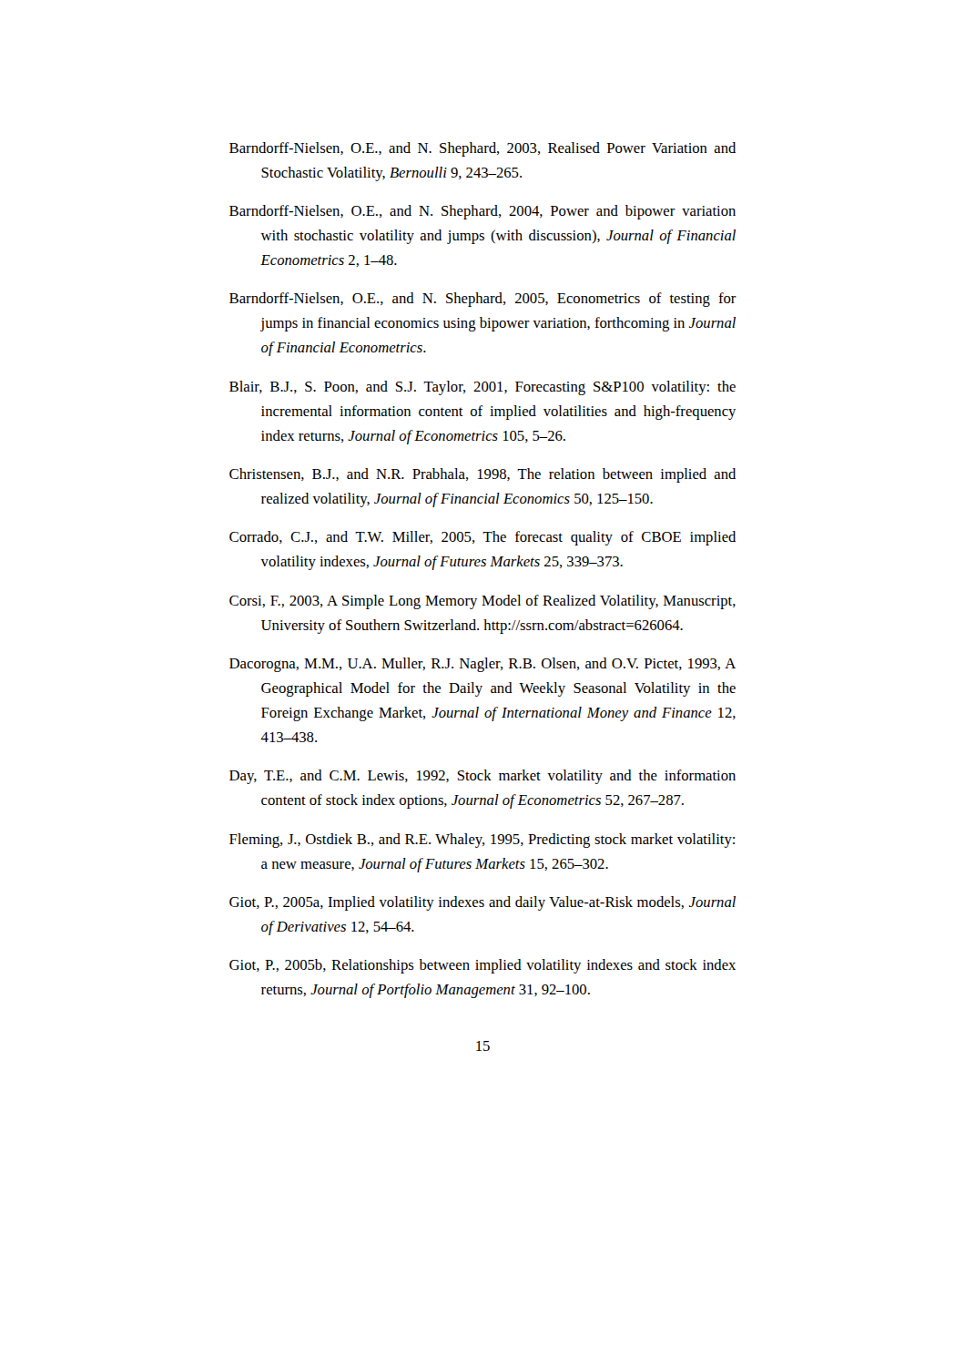Barndorff-Nielsen, O.E., and N. Shephard, 2003, Realised Power Variation and Stochastic Volatility, Bernoulli 9, 243–265.
Barndorff-Nielsen, O.E., and N. Shephard, 2004, Power and bipower variation with stochastic volatility and jumps (with discussion), Journal of Financial Econometrics 2, 1–48.
Barndorff-Nielsen, O.E., and N. Shephard, 2005, Econometrics of testing for jumps in financial economics using bipower variation, forthcoming in Journal of Financial Econometrics.
Blair, B.J., S. Poon, and S.J. Taylor, 2001, Forecasting S&P100 volatility: the incremental information content of implied volatilities and high-frequency index returns, Journal of Econometrics 105, 5–26.
Christensen, B.J., and N.R. Prabhala, 1998, The relation between implied and realized volatility, Journal of Financial Economics 50, 125–150.
Corrado, C.J., and T.W. Miller, 2005, The forecast quality of CBOE implied volatility indexes, Journal of Futures Markets 25, 339–373.
Corsi, F., 2003, A Simple Long Memory Model of Realized Volatility, Manuscript, University of Southern Switzerland. http://ssrn.com/abstract=626064.
Dacorogna, M.M., U.A. Muller, R.J. Nagler, R.B. Olsen, and O.V. Pictet, 1993, A Geographical Model for the Daily and Weekly Seasonal Volatility in the Foreign Exchange Market, Journal of International Money and Finance 12, 413–438.
Day, T.E., and C.M. Lewis, 1992, Stock market volatility and the information content of stock index options, Journal of Econometrics 52, 267–287.
Fleming, J., Ostdiek B., and R.E. Whaley, 1995, Predicting stock market volatility: a new measure, Journal of Futures Markets 15, 265–302.
Giot, P., 2005a, Implied volatility indexes and daily Value-at-Risk models, Journal of Derivatives 12, 54–64.
Giot, P., 2005b, Relationships between implied volatility indexes and stock index returns, Journal of Portfolio Management 31, 92–100.
15